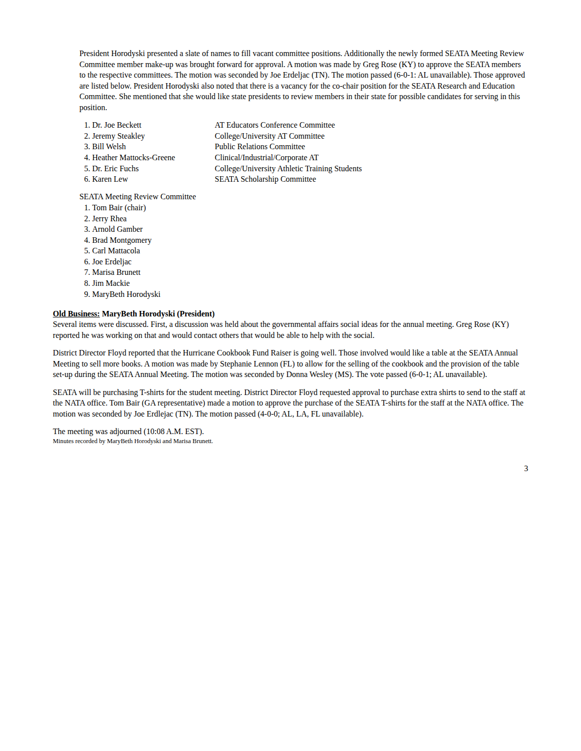President Horodyski presented a slate of names to fill vacant committee positions. Additionally the newly formed SEATA Meeting Review Committee member make-up was brought forward for approval. A motion was made by Greg Rose (KY) to approve the SEATA members to the respective committees. The motion was seconded by Joe Erdeljac (TN). The motion passed (6-0-1: AL unavailable). Those approved are listed below. President Horodyski also noted that there is a vacancy for the co-chair position for the SEATA Research and Education Committee. She mentioned that she would like state presidents to review members in their state for possible candidates for serving in this position.
Dr. Joe Beckett AT Educators Conference Committee
Jeremy Steakley College/University AT Committee
Bill Welsh Public Relations Committee
Heather Mattocks-Greene Clinical/Industrial/Corporate AT
Dr. Eric Fuchs College/University Athletic Training Students
Karen Lew SEATA Scholarship Committee
SEATA Meeting Review Committee
Tom Bair (chair)
Jerry Rhea
Arnold Gamber
Brad Montgomery
Carl Mattacola
Joe Erdeljac
Marisa Brunett
Jim Mackie
MaryBeth Horodyski
Old Business: MaryBeth Horodyski (President)
Several items were discussed. First, a discussion was held about the governmental affairs social ideas for the annual meeting. Greg Rose (KY) reported he was working on that and would contact others that would be able to help with the social.
District Director Floyd reported that the Hurricane Cookbook Fund Raiser is going well. Those involved would like a table at the SEATA Annual Meeting to sell more books. A motion was made by Stephanie Lennon (FL) to allow for the selling of the cookbook and the provision of the table set-up during the SEATA Annual Meeting. The motion was seconded by Donna Wesley (MS). The vote passed (6-0-1; AL unavailable).
SEATA will be purchasing T-shirts for the student meeting. District Director Floyd requested approval to purchase extra shirts to send to the staff at the NATA office. Tom Bair (GA representative) made a motion to approve the purchase of the SEATA T-shirts for the staff at the NATA office. The motion was seconded by Joe Erdlejac (TN). The motion passed (4-0-0; AL, LA, FL unavailable).
The meeting was adjourned (10:08 A.M. EST).
Minutes recorded by MaryBeth Horodyski and Marisa Brunett.
3